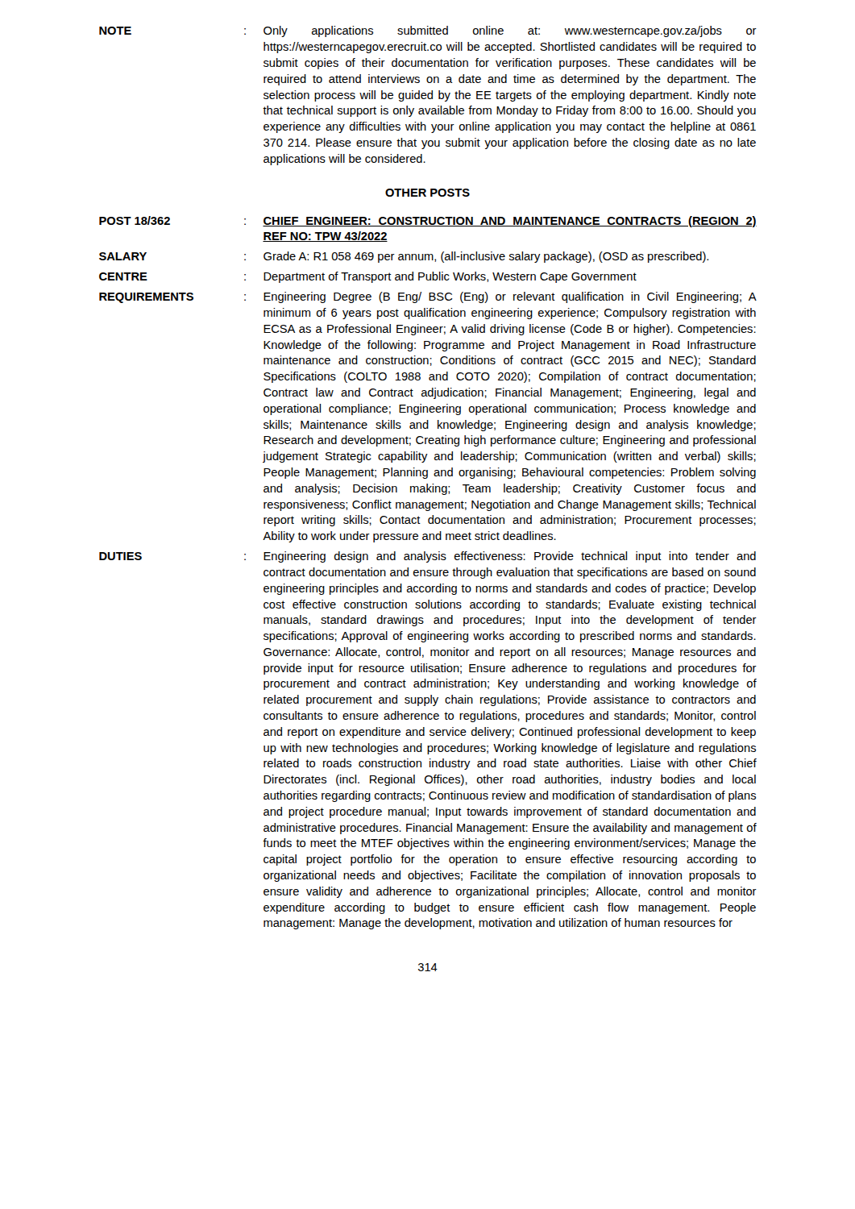| Note | : | Only applications submitted online at: www.westerncape.gov.za/jobs or https://westerncapegov.erecruit.co will be accepted. Shortlisted candidates will be required to submit copies of their documentation for verification purposes. These candidates will be required to attend interviews on a date and time as determined by the department. The selection process will be guided by the EE targets of the employing department. Kindly note that technical support is only available from Monday to Friday from 8:00 to 16.00. Should you experience any difficulties with your online application you may contact the helpline at 0861 370 214. Please ensure that you submit your application before the closing date as no late applications will be considered. |
Other Posts
| Post 18/362 | : | Chief Engineer: Construction and Maintenance Contracts (Region 2) Ref No: TPW 43/2022 |
| Salary | : | Grade A: R1 058 469 per annum, (all-inclusive salary package), (OSD as prescribed). |
| Centre | : | Department of Transport and Public Works, Western Cape Government |
| Requirements | : | Engineering Degree (B Eng/ BSC (Eng) or relevant qualification in Civil Engineering; A minimum of 6 years post qualification engineering experience; Compulsory registration with ECSA as a Professional Engineer; A valid driving license (Code B or higher). Competencies: Knowledge of the following: Programme and Project Management in Road Infrastructure maintenance and construction; Conditions of contract (GCC 2015 and NEC); Standard Specifications (COLTO 1988 and COTO 2020); Compilation of contract documentation; Contract law and Contract adjudication; Financial Management; Engineering, legal and operational compliance; Engineering operational communication; Process knowledge and skills; Maintenance skills and knowledge; Engineering design and analysis knowledge; Research and development; Creating high performance culture; Engineering and professional judgement Strategic capability and leadership; Communication (written and verbal) skills; People Management; Planning and organising; Behavioural competencies: Problem solving and analysis; Decision making; Team leadership; Creativity Customer focus and responsiveness; Conflict management; Negotiation and Change Management skills; Technical report writing skills; Contact documentation and administration; Procurement processes; Ability to work under pressure and meet strict deadlines. |
| Duties | : | Engineering design and analysis effectiveness: Provide technical input into tender and contract documentation and ensure through evaluation that specifications are based on sound engineering principles and according to norms and standards and codes of practice; Develop cost effective construction solutions according to standards; Evaluate existing technical manuals, standard drawings and procedures; Input into the development of tender specifications; Approval of engineering works according to prescribed norms and standards. Governance: Allocate, control, monitor and report on all resources; Manage resources and provide input for resource utilisation; Ensure adherence to regulations and procedures for procurement and contract administration; Key understanding and working knowledge of related procurement and supply chain regulations; Provide assistance to contractors and consultants to ensure adherence to regulations, procedures and standards; Monitor, control and report on expenditure and service delivery; Continued professional development to keep up with new technologies and procedures; Working knowledge of legislature and regulations related to roads construction industry and road state authorities. Liaise with other Chief Directorates (incl. Regional Offices), other road authorities, industry bodies and local authorities regarding contracts; Continuous review and modification of standardisation of plans and project procedure manual; Input towards improvement of standard documentation and administrative procedures. Financial Management: Ensure the availability and management of funds to meet the MTEF objectives within the engineering environment/services; Manage the capital project portfolio for the operation to ensure effective resourcing according to organizational needs and objectives; Facilitate the compilation of innovation proposals to ensure validity and adherence to organizational principles; Allocate, control and monitor expenditure according to budget to ensure efficient cash flow management. People management: Manage the development, motivation and utilization of human resources for |
314